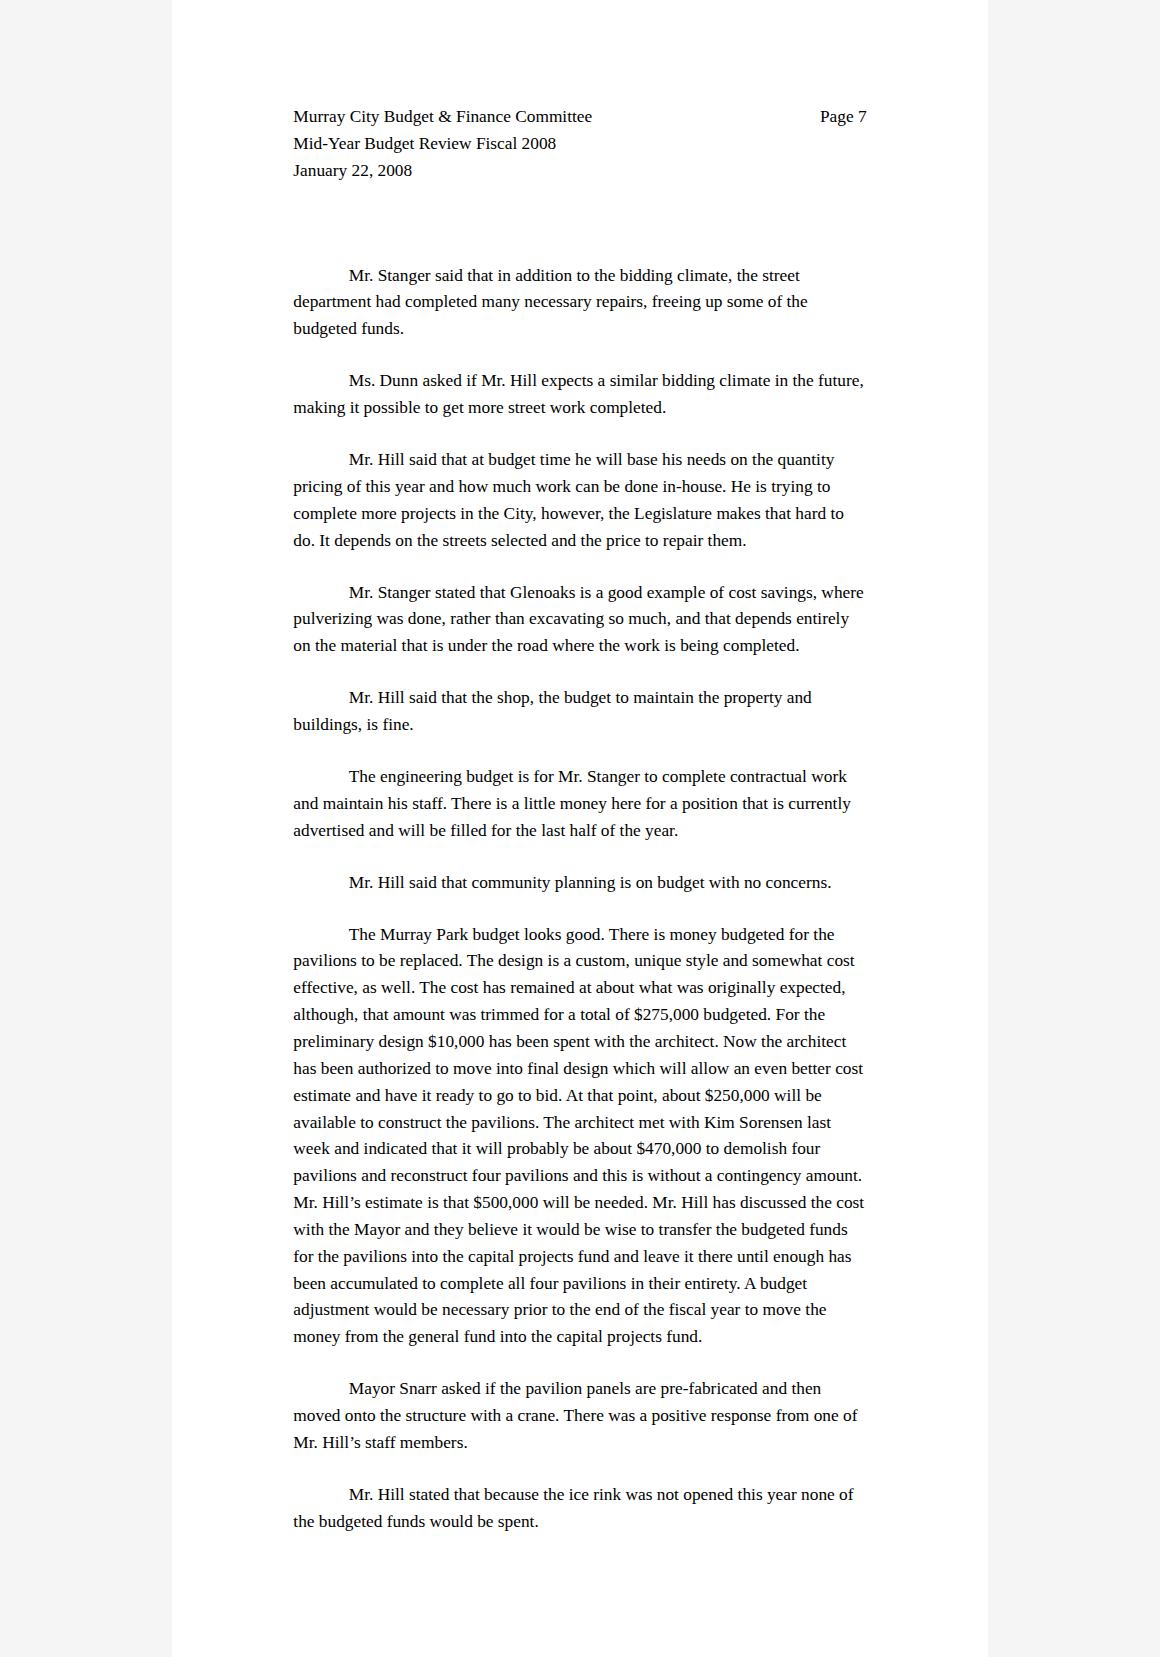Page 7
Murray City Budget & Finance Committee Mid-Year Budget Review Fiscal 2008 January 22, 2008
Mr. Stanger said that in addition to the bidding climate, the street department had completed many necessary repairs, freeing up some of the budgeted funds.
Ms. Dunn asked if Mr. Hill expects a similar bidding climate in the future, making it possible to get more street work completed.
Mr. Hill said that at budget time he will base his needs on the quantity pricing of this year and how much work can be done in-house. He is trying to complete more projects in the City, however, the Legislature makes that hard to do. It depends on the streets selected and the price to repair them.
Mr. Stanger stated that Glenoaks is a good example of cost savings, where pulverizing was done, rather than excavating so much, and that depends entirely on the material that is under the road where the work is being completed.
Mr. Hill said that the shop, the budget to maintain the property and buildings, is fine.
The engineering budget is for Mr. Stanger to complete contractual work and maintain his staff. There is a little money here for a position that is currently advertised and will be filled for the last half of the year.
Mr. Hill said that community planning is on budget with no concerns.
The Murray Park budget looks good. There is money budgeted for the pavilions to be replaced. The design is a custom, unique style and somewhat cost effective, as well. The cost has remained at about what was originally expected, although, that amount was trimmed for a total of $275,000 budgeted. For the preliminary design $10,000 has been spent with the architect. Now the architect has been authorized to move into final design which will allow an even better cost estimate and have it ready to go to bid. At that point, about $250,000 will be available to construct the pavilions. The architect met with Kim Sorensen last week and indicated that it will probably be about $470,000 to demolish four pavilions and reconstruct four pavilions and this is without a contingency amount. Mr. Hill’s estimate is that $500,000 will be needed. Mr. Hill has discussed the cost with the Mayor and they believe it would be wise to transfer the budgeted funds for the pavilions into the capital projects fund and leave it there until enough has been accumulated to complete all four pavilions in their entirety. A budget adjustment would be necessary prior to the end of the fiscal year to move the money from the general fund into the capital projects fund.
Mayor Snarr asked if the pavilion panels are pre-fabricated and then moved onto the structure with a crane. There was a positive response from one of Mr. Hill’s staff members.
Mr. Hill stated that because the ice rink was not opened this year none of the budgeted funds would be spent.